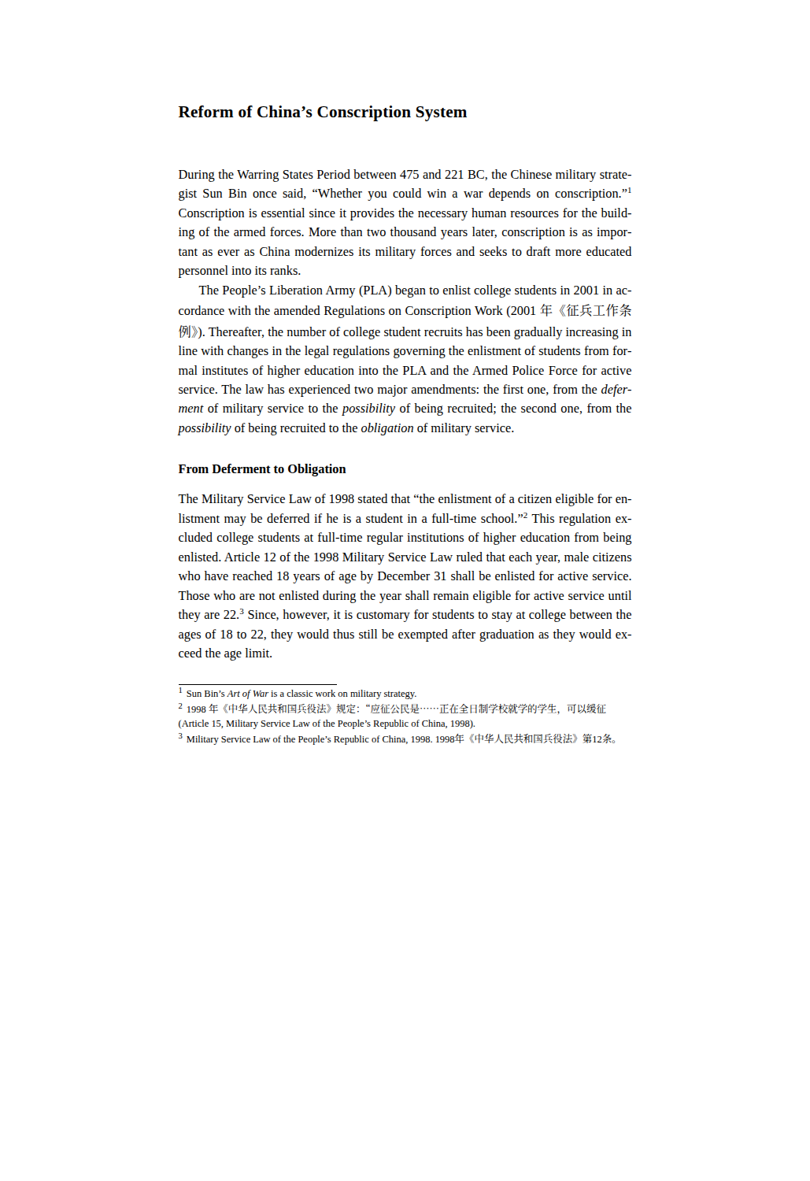Reform of China’s Conscription System
During the Warring States Period between 475 and 221 BC, the Chinese military strategist Sun Bin once said, “Whether you could win a war depends on conscription.”1 Conscription is essential since it provides the necessary human resources for the building of the armed forces. More than two thousand years later, conscription is as important as ever as China modernizes its military forces and seeks to draft more educated personnel into its ranks.
The People’s Liberation Army (PLA) began to enlist college students in 2001 in accordance with the amended Regulations on Conscription Work (2001 年《征兵工作条例》). Thereafter, the number of college student recruits has been gradually increasing in line with changes in the legal regulations governing the enlistment of students from formal institutes of higher education into the PLA and the Armed Police Force for active service. The law has experienced two major amendments: the first one, from the deferment of military service to the possibility of being recruited; the second one, from the possibility of being recruited to the obligation of military service.
From Deferment to Obligation
The Military Service Law of 1998 stated that “the enlistment of a citizen eligible for enlistment may be deferred if he is a student in a full-time school.”2 This regulation excluded college students at full-time regular institutions of higher education from being enlisted. Article 12 of the 1998 Military Service Law ruled that each year, male citizens who have reached 18 years of age by December 31 shall be enlisted for active service. Those who are not enlisted during the year shall remain eligible for active service until they are 22.3 Since, however, it is customary for students to stay at college between the ages of 18 to 22, they would thus still be exempted after graduation as they would exceed the age limit.
1 Sun Bin’s Art of War is a classic work on military strategy.
2 1998 年《中华人民共和国兵役法》规定：“应征公民是……正在全日制学校就学的学生，可以缓征 (Article 15, Military Service Law of the People’s Republic of China, 1998).
3 Military Service Law of the People’s Republic of China, 1998. 1998年《中华人民共和国兵役法》第12条。